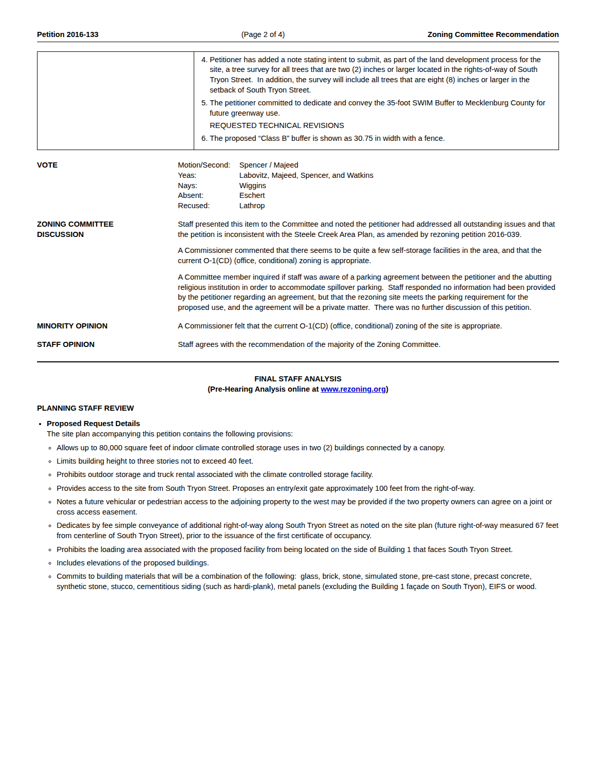Petition 2016-133 (Page 2 of 4) Zoning Committee Recommendation
| | Petitioner has added a note stating intent to submit, as part of the land development process for the site, a tree survey for all trees that are two (2) inches or larger located in the rights-of-way of South Tryon Street. In addition, the survey will include all trees that are eight (8) inches or larger in the setback of South Tryon Street. The petitioner committed to dedicate and convey the 35-foot SWIM Buffer to Mecklenburg County for future greenway use. REQUESTED TECHNICAL REVISIONS The proposed “Class B” buffer is shown as 30.75 in width with a fence. |
| VOTE | / Motion/Second: / Spencer / Majeed / / Yeas: / Labovitz, Majeed, Spencer, and Watkins / / Nays: / Wiggins / / Absent: / Eschert / / Recused: / Lathrop / |
| ZONING COMMITTEE DISCUSSION | Staff presented this item to the Committee and noted the petitioner had addressed all outstanding issues and that the petition is inconsistent with the Steele Creek Area Plan, as amended by rezoning petition 2016-039. A Commissioner commented that there seems to be quite a few self-storage facilities in the area, and that the current O-1(CD) (office, conditional) zoning is appropriate. A Committee member inquired if staff was aware of a parking agreement between the petitioner and the abutting religious institution in order to accommodate spillover parking. Staff responded no information had been provided by the petitioner regarding an agreement, but that the rezoning site meets the parking requirement for the proposed use, and the agreement will be a private matter. There was no further discussion of this petition. |
| MINORITY OPINION | A Commissioner felt that the current O-1(CD) (office, conditional) zoning of the site is appropriate. |
| STAFF OPINION | Staff agrees with the recommendation of the majority of the Zoning Committee. |
FINAL STAFF ANALYSIS
(Pre-Hearing Analysis online at www.rezoning.org)
PLANNING STAFF REVIEW
Proposed Request Details
The site plan accompanying this petition contains the following provisions:
Allows up to 80,000 square feet of indoor climate controlled storage uses in two (2) buildings connected by a canopy.
Limits building height to three stories not to exceed 40 feet.
Prohibits outdoor storage and truck rental associated with the climate controlled storage facility.
Provides access to the site from South Tryon Street. Proposes an entry/exit gate approximately 100 feet from the right-of-way.
Notes a future vehicular or pedestrian access to the adjoining property to the west may be provided if the two property owners can agree on a joint or cross access easement.
Dedicates by fee simple conveyance of additional right-of-way along South Tryon Street as noted on the site plan (future right-of-way measured 67 feet from centerline of South Tryon Street), prior to the issuance of the first certificate of occupancy.
Prohibits the loading area associated with the proposed facility from being located on the side of Building 1 that faces South Tryon Street.
Includes elevations of the proposed buildings.
Commits to building materials that will be a combination of the following: glass, brick, stone, simulated stone, pre-cast stone, precast concrete, synthetic stone, stucco, cementitious siding (such as hardi-plank), metal panels (excluding the Building 1 façade on South Tryon), EIFS or wood.